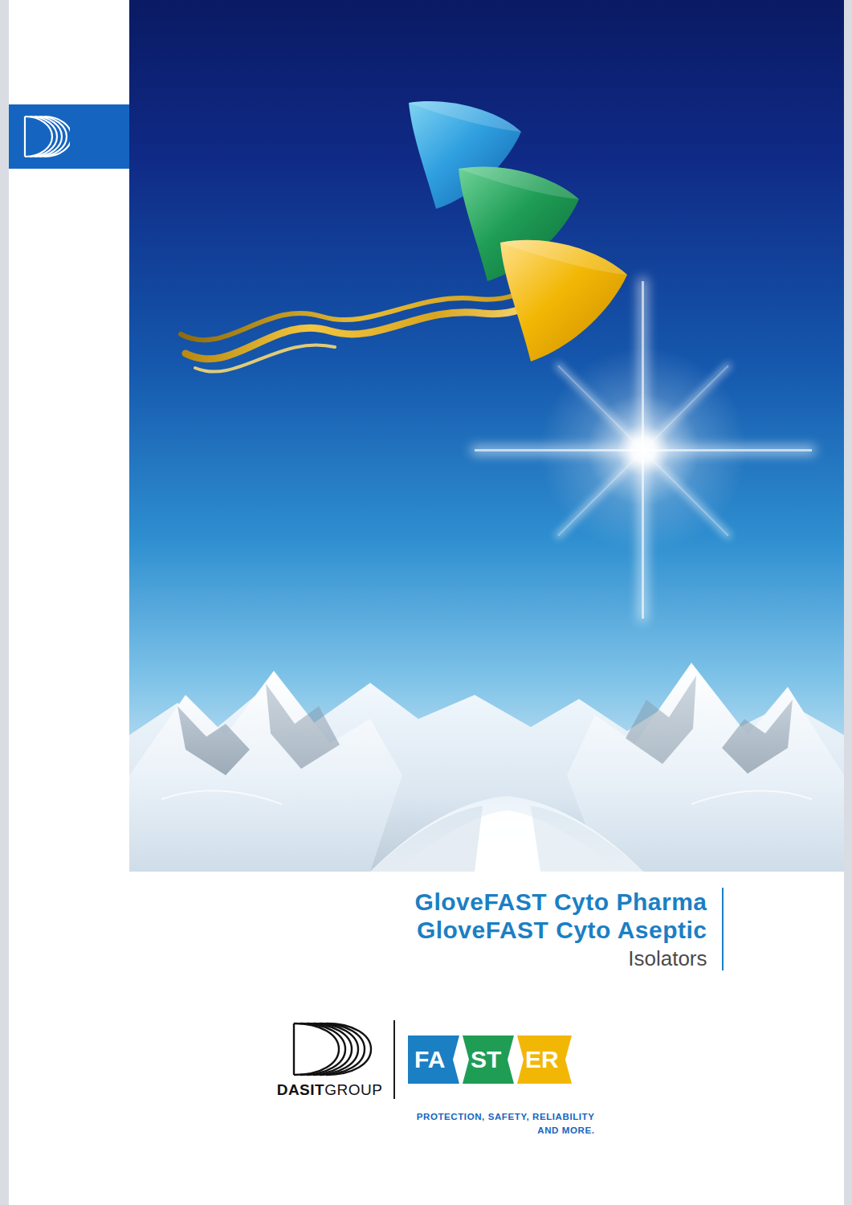GloveFAST Cyto Pharma
GloveFAST Cyto Aseptic
Isolators
DASIT GROUP
FA ST ER
PROTECTION, SAFETY, RELIABILITY AND MORE.